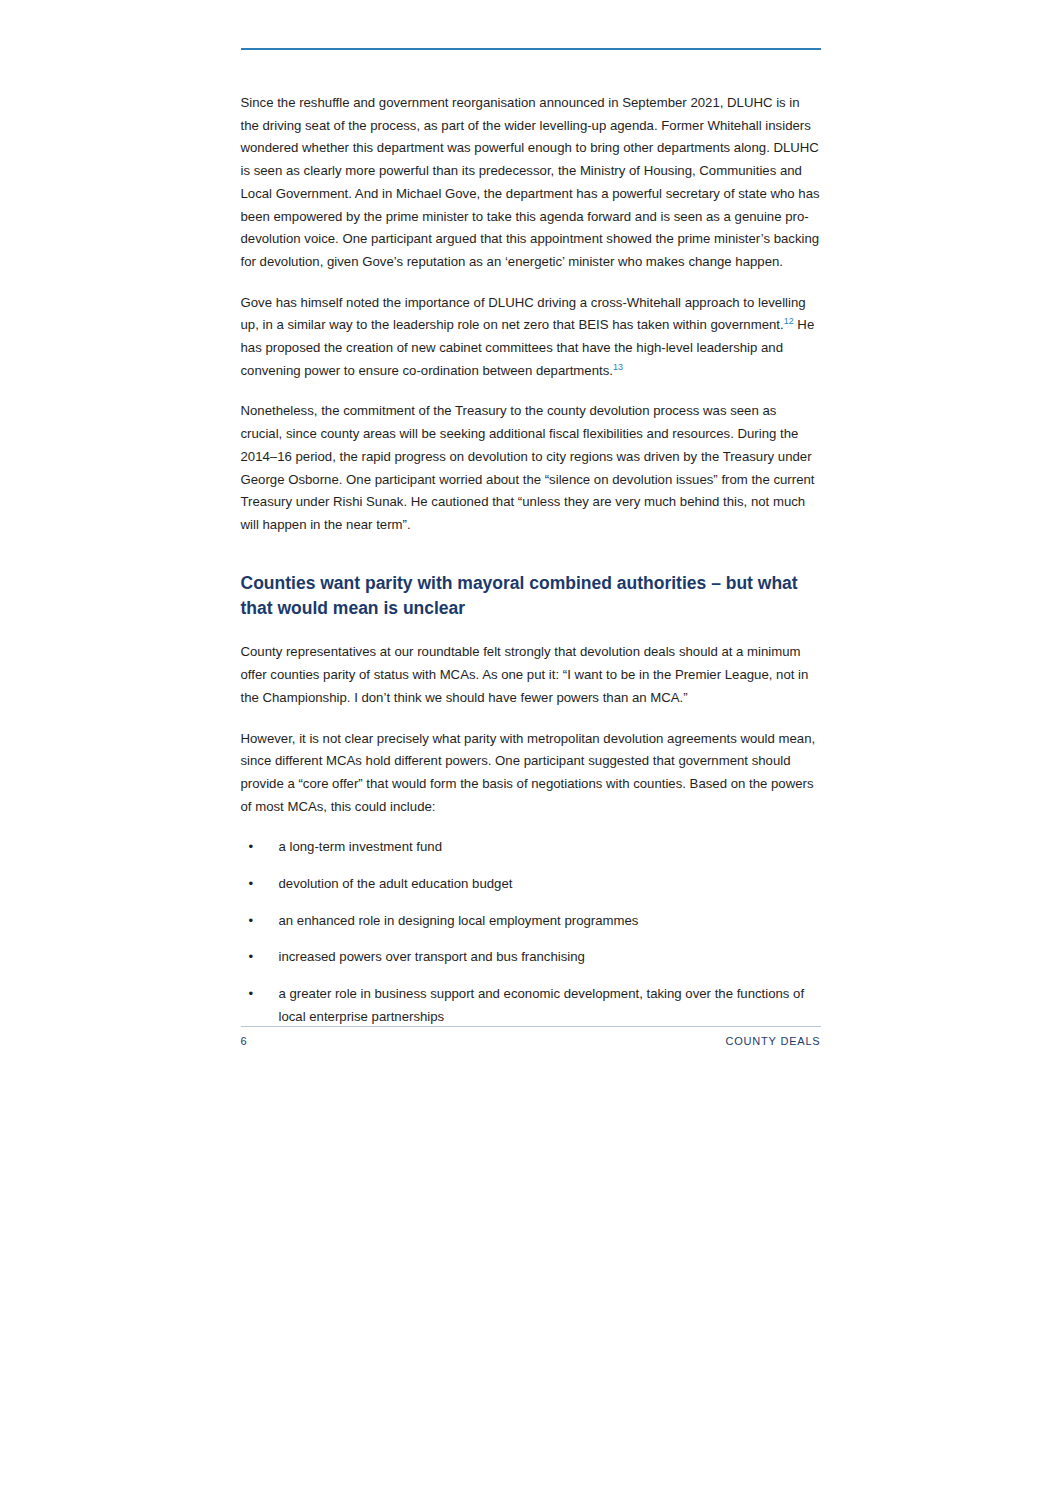Since the reshuffle and government reorganisation announced in September 2021, DLUHC is in the driving seat of the process, as part of the wider levelling-up agenda. Former Whitehall insiders wondered whether this department was powerful enough to bring other departments along. DLUHC is seen as clearly more powerful than its predecessor, the Ministry of Housing, Communities and Local Government. And in Michael Gove, the department has a powerful secretary of state who has been empowered by the prime minister to take this agenda forward and is seen as a genuine pro-devolution voice. One participant argued that this appointment showed the prime minister’s backing for devolution, given Gove’s reputation as an ‘energetic’ minister who makes change happen.
Gove has himself noted the importance of DLUHC driving a cross-Whitehall approach to levelling up, in a similar way to the leadership role on net zero that BEIS has taken within government.12 He has proposed the creation of new cabinet committees that have the high-level leadership and convening power to ensure co-ordination between departments.13
Nonetheless, the commitment of the Treasury to the county devolution process was seen as crucial, since county areas will be seeking additional fiscal flexibilities and resources. During the 2014–16 period, the rapid progress on devolution to city regions was driven by the Treasury under George Osborne. One participant worried about the “silence on devolution issues” from the current Treasury under Rishi Sunak. He cautioned that “unless they are very much behind this, not much will happen in the near term”.
Counties want parity with mayoral combined authorities – but what that would mean is unclear
County representatives at our roundtable felt strongly that devolution deals should at a minimum offer counties parity of status with MCAs. As one put it: “I want to be in the Premier League, not in the Championship. I don’t think we should have fewer powers than an MCA.”
However, it is not clear precisely what parity with metropolitan devolution agreements would mean, since different MCAs hold different powers. One participant suggested that government should provide a “core offer” that would form the basis of negotiations with counties. Based on the powers of most MCAs, this could include:
a long-term investment fund
devolution of the adult education budget
an enhanced role in designing local employment programmes
increased powers over transport and bus franchising
a greater role in business support and economic development, taking over the functions of local enterprise partnerships
6 COUNTY DEALS